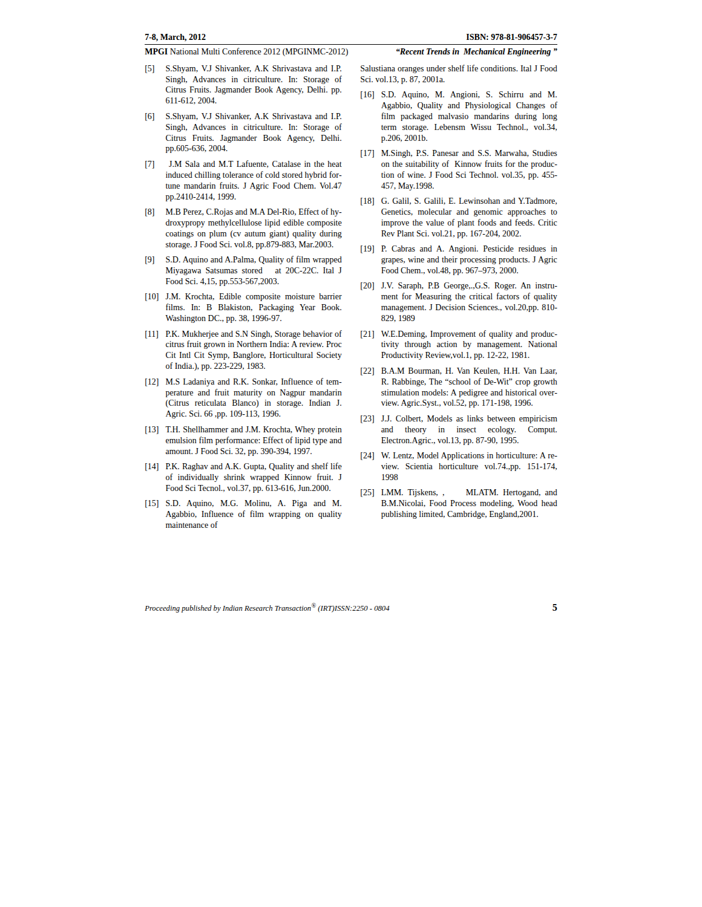7-8, March, 2012
ISBN: 978-81-906457-3-7
MPGI National Multi Conference 2012 (MPGINMC-2012)
“Recent Trends in Mechanical Engineering ”
[5] S.Shyam, V.J Shivanker, A.K Shrivastava and I.P. Singh, Advances in citriculture. In: Storage of Citrus Fruits. Jagmander Book Agency, Delhi. pp. 611-612, 2004.
[6] S.Shyam, V.J Shivanker, A.K Shrivastava and I.P. Singh, Advances in citriculture. In: Storage of Citrus Fruits. Jagmander Book Agency, Delhi. pp.605-636, 2004.
[7] J.M Sala and M.T Lafuente, Catalase in the heat induced chilling tolerance of cold stored hybrid fortune mandarin fruits. J Agric Food Chem. Vol.47 pp.2410-2414, 1999.
[8] M.B Perez, C.Rojas and M.A Del-Rio, Effect of hydroxypropy methylcellulose lipid edible composite coatings on plum (cv autum giant) quality during storage. J Food Sci. vol.8, pp.879-883, Mar.2003.
[9] S.D. Aquino and A.Palma, Quality of film wrapped Miyagawa Satsumas stored at 20C-22C. Ital J Food Sci. 4,15, pp.553-567,2003.
[10] J.M. Krochta, Edible composite moisture barrier films. In: B Blakiston, Packaging Year Book. Washington DC., pp. 38, 1996-97.
[11] P.K. Mukherjee and S.N Singh, Storage behavior of citrus fruit grown in Northern India: A review. Proc Cit Intl Cit Symp, Banglore, Horticultural Society of India.), pp. 223-229, 1983.
[12] M.S Ladaniya and R.K. Sonkar, Influence of temperature and fruit maturity on Nagpur mandarin (Citrus reticulata Blanco) in storage. Indian J. Agric. Sci. 66 ,pp. 109-113, 1996.
[13] T.H. Shellhammer and J.M. Krochta, Whey protein emulsion film performance: Effect of lipid type and amount. J Food Sci. 32, pp. 390-394, 1997.
[14] P.K. Raghav and A.K. Gupta, Quality and shelf life of individually shrink wrapped Kinnow fruit. J Food Sci Tecnol., vol.37, pp. 613-616, Jun.2000.
[15] S.D. Aquino, M.G. Molinu, A. Piga and M. Agabbio, Influence of film wrapping on quality maintenance of
Salustiana oranges under shelf life conditions. Ital J Food Sci. vol.13, p. 87, 2001a.
[16] S.D. Aquino, M. Angioni, S. Schirru and M. Agabbio, Quality and Physiological Changes of film packaged malvasio mandarins during long term storage. Lebensm Wissu Technol., vol.34, p.206, 2001b.
[17] M.Singh, P.S. Panesar and S.S. Marwaha, Studies on the suitability of Kinnow fruits for the production of wine. J Food Sci Technol. vol.35, pp. 455-457, May.1998.
[18] G. Galil, S. Galili, E. Lewinsohan and Y.Tadmore, Genetics, molecular and genomic approaches to improve the value of plant foods and feeds. Critic Rev Plant Sci. vol.21, pp. 167-204, 2002.
[19] P. Cabras and A. Angioni. Pesticide residues in grapes, wine and their processing products. J Agric Food Chem., vol.48, pp. 967–973, 2000.
[20] J.V. Saraph, P.B George,.,G.S. Roger. An instrument for Measuring the critical factors of quality management. J Decision Sciences., vol.20,pp. 810-829, 1989
[21] W.E.Deming, Improvement of quality and productivity through action by management. National Productivity Review,vol.1, pp. 12-22, 1981.
[22] B.A.M Bourman, H. Van Keulen, H.H. Van Laar, R. Rabbinge, The “school of De-Wit” crop growth stimulation models: A pedigree and historical overview. Agric.Syst., vol.52, pp. 171-198, 1996.
[23] J.J. Colbert, Models as links between empiricism and theory in insect ecology. Comput. Electron.Agric., vol.13, pp. 87-90, 1995.
[24] W. Lentz, Model Applications in horticulture: A review. Scientia horticulture vol.74.,pp. 151-174, 1998
[25] LMM. Tijskens, , MLATM. Hertogand, and B.M.Nicolai, Food Process modeling, Wood head publishing limited, Cambridge, England,2001.
Proceeding published by Indian Research Transaction® (IRT)ISSN:2250 - 0804
5